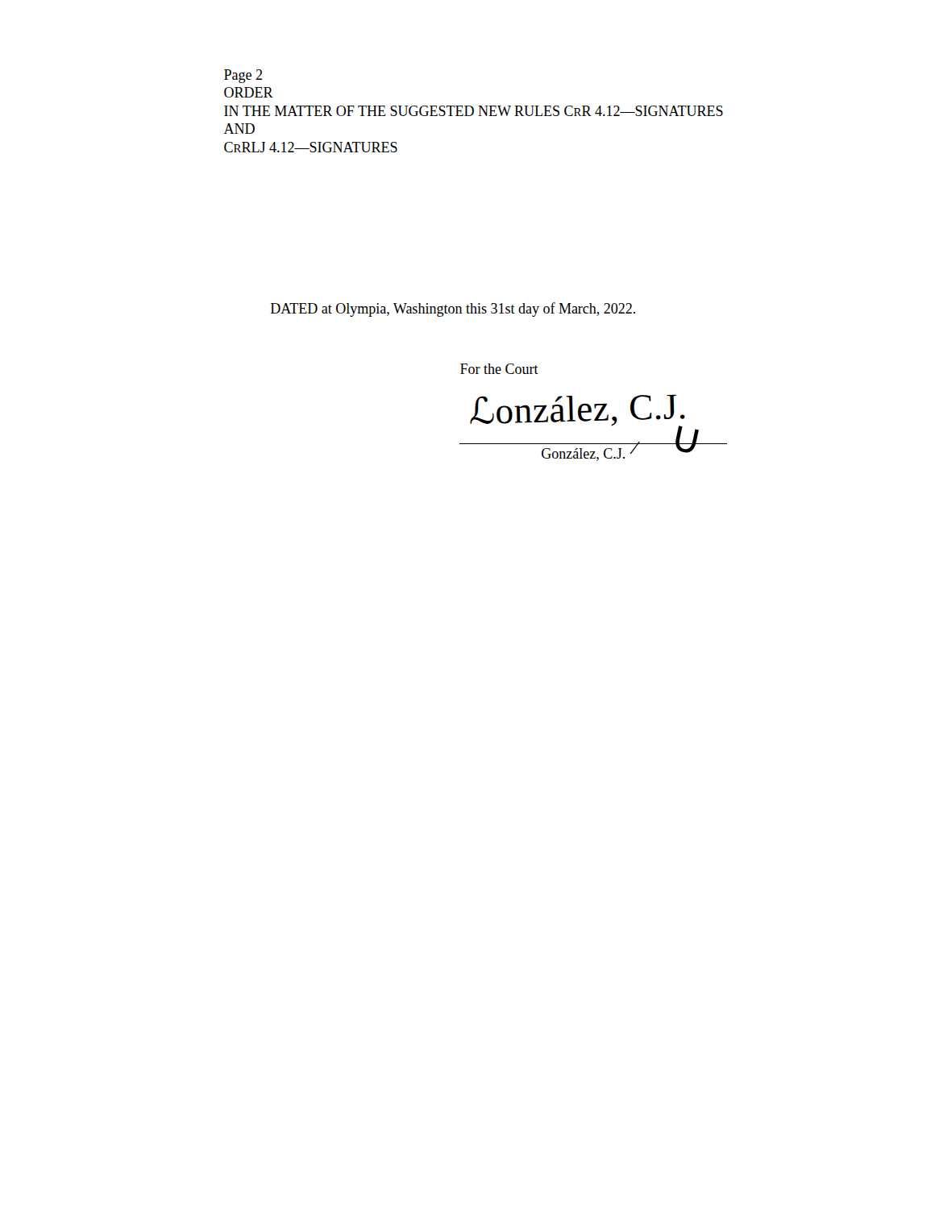Page 2
ORDER
IN THE MATTER OF THE SUGGESTED NEW RULES CRR 4.12—SIGNATURES AND
CRRLJ 4.12—SIGNATURES
DATED at Olympia, Washington this 31st day of March, 2022.
For the Court
ℒonzález, C.J. ∪ González, C.J. /